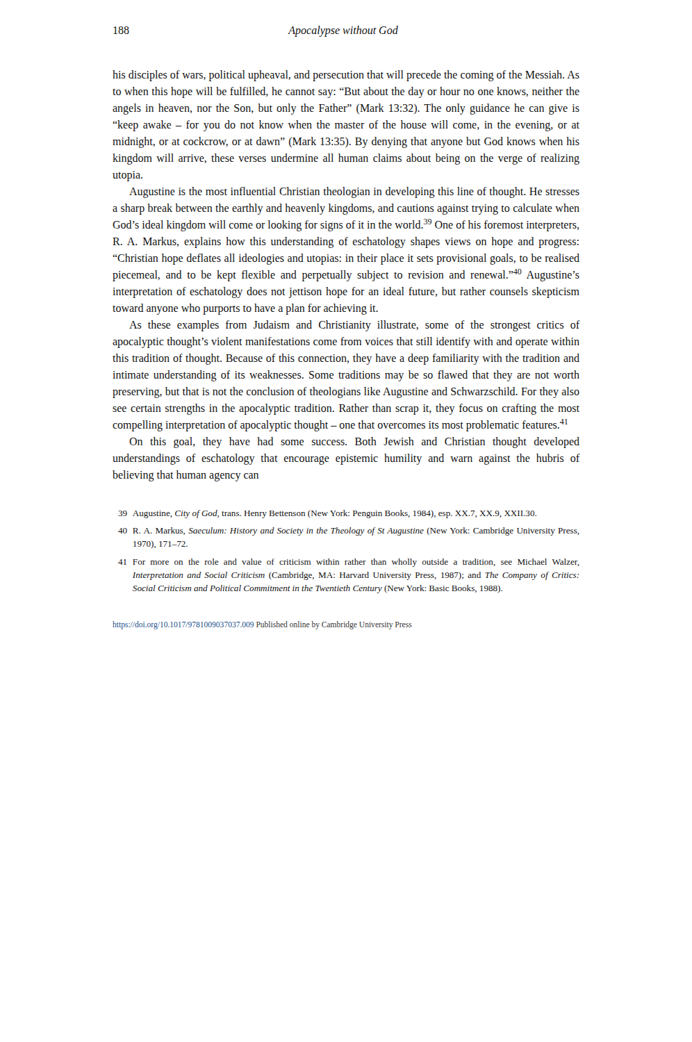188 Apocalypse without God
his disciples of wars, political upheaval, and persecution that will precede the coming of the Messiah. As to when this hope will be fulfilled, he cannot say: “But about the day or hour no one knows, neither the angels in heaven, nor the Son, but only the Father” (Mark 13:32). The only guidance he can give is “keep awake – for you do not know when the master of the house will come, in the evening, or at midnight, or at cockcrow, or at dawn” (Mark 13:35). By denying that anyone but God knows when his kingdom will arrive, these verses undermine all human claims about being on the verge of realizing utopia.
Augustine is the most influential Christian theologian in developing this line of thought. He stresses a sharp break between the earthly and heavenly kingdoms, and cautions against trying to calculate when God’s ideal kingdom will come or looking for signs of it in the world.39 One of his foremost interpreters, R. A. Markus, explains how this understanding of eschatology shapes views on hope and progress: “Christian hope deflates all ideologies and utopias: in their place it sets provisional goals, to be realised piecemeal, and to be kept flexible and perpetually subject to revision and renewal.”40 Augustine’s interpretation of eschatology does not jettison hope for an ideal future, but rather counsels skepticism toward anyone who purports to have a plan for achieving it.
As these examples from Judaism and Christianity illustrate, some of the strongest critics of apocalyptic thought’s violent manifestations come from voices that still identify with and operate within this tradition of thought. Because of this connection, they have a deep familiarity with the tradition and intimate understanding of its weaknesses. Some traditions may be so flawed that they are not worth preserving, but that is not the conclusion of theologians like Augustine and Schwarzschild. For they also see certain strengths in the apocalyptic tradition. Rather than scrap it, they focus on crafting the most compelling interpretation of apocalyptic thought – one that overcomes its most problematic features.41
On this goal, they have had some success. Both Jewish and Christian thought developed understandings of eschatology that encourage epistemic humility and warn against the hubris of believing that human agency can
39 Augustine, City of God, trans. Henry Bettenson (New York: Penguin Books, 1984), esp. XX.7, XX.9, XXII.30.
40 R. A. Markus, Saeculum: History and Society in the Theology of St Augustine (New York: Cambridge University Press, 1970), 171–72.
41 For more on the role and value of criticism within rather than wholly outside a tradition, see Michael Walzer, Interpretation and Social Criticism (Cambridge, MA: Harvard University Press, 1987); and The Company of Critics: Social Criticism and Political Commitment in the Twentieth Century (New York: Basic Books, 1988).
https://doi.org/10.1017/9781009037037.009 Published online by Cambridge University Press